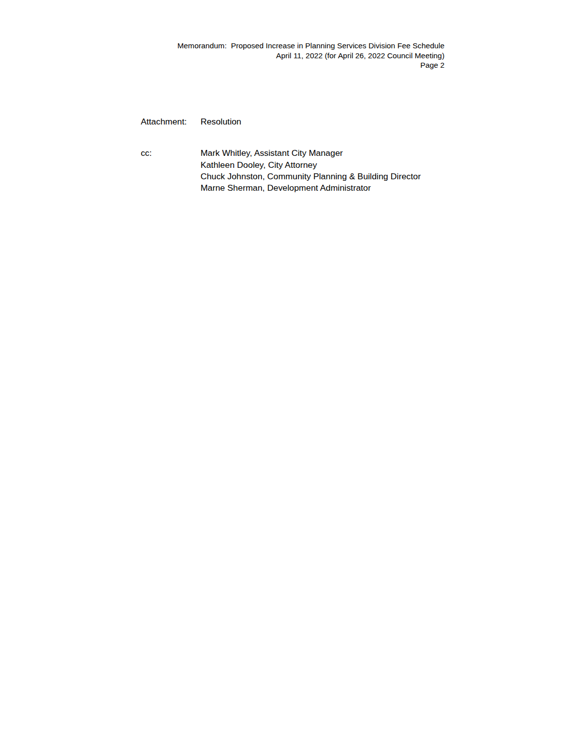Memorandum: Proposed Increase in Planning Services Division Fee Schedule
April 11, 2022 (for April 26, 2022 Council Meeting)
Page 2
Attachment:
Resolution
cc:
Mark Whitley, Assistant City Manager
Kathleen Dooley, City Attorney
Chuck Johnston, Community Planning & Building Director
Marne Sherman, Development Administrator